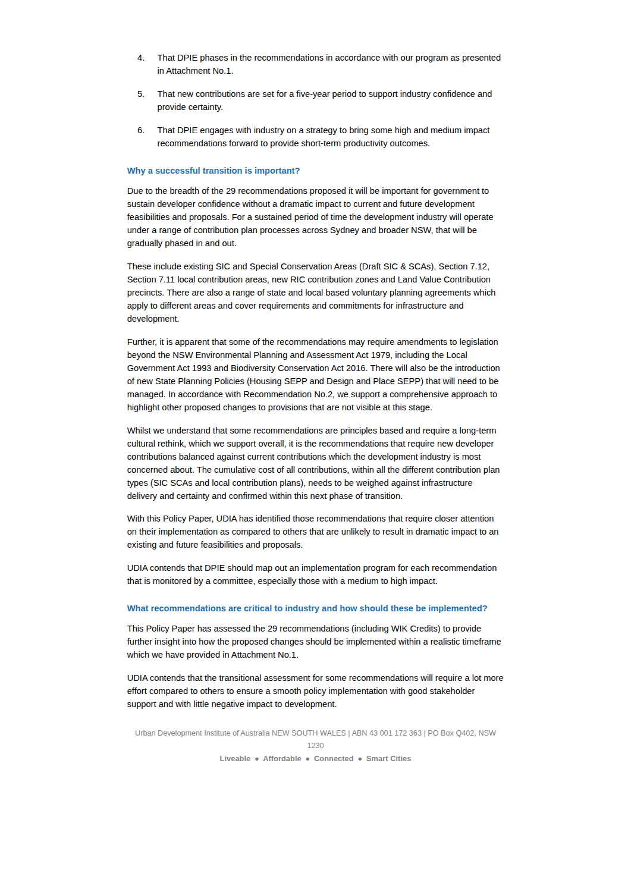That DPIE phases in the recommendations in accordance with our program as presented in Attachment No.1.
That new contributions are set for a five-year period to support industry confidence and provide certainty.
That DPIE engages with industry on a strategy to bring some high and medium impact recommendations forward to provide short-term productivity outcomes.
Why a successful transition is important?
Due to the breadth of the 29 recommendations proposed it will be important for government to sustain developer confidence without a dramatic impact to current and future development feasibilities and proposals. For a sustained period of time the development industry will operate under a range of contribution plan processes across Sydney and broader NSW, that will be gradually phased in and out.
These include existing SIC and Special Conservation Areas (Draft SIC & SCAs), Section 7.12, Section 7.11 local contribution areas, new RIC contribution zones and Land Value Contribution precincts. There are also a range of state and local based voluntary planning agreements which apply to different areas and cover requirements and commitments for infrastructure and development.
Further, it is apparent that some of the recommendations may require amendments to legislation beyond the NSW Environmental Planning and Assessment Act 1979, including the Local Government Act 1993 and Biodiversity Conservation Act 2016. There will also be the introduction of new State Planning Policies (Housing SEPP and Design and Place SEPP) that will need to be managed. In accordance with Recommendation No.2, we support a comprehensive approach to highlight other proposed changes to provisions that are not visible at this stage.
Whilst we understand that some recommendations are principles based and require a long-term cultural rethink, which we support overall, it is the recommendations that require new developer contributions balanced against current contributions which the development industry is most concerned about. The cumulative cost of all contributions, within all the different contribution plan types (SIC SCAs and local contribution plans), needs to be weighed against infrastructure delivery and certainty and confirmed within this next phase of transition.
With this Policy Paper, UDIA has identified those recommendations that require closer attention on their implementation as compared to others that are unlikely to result in dramatic impact to an existing and future feasibilities and proposals.
UDIA contends that DPIE should map out an implementation program for each recommendation that is monitored by a committee, especially those with a medium to high impact.
What recommendations are critical to industry and how should these be implemented?
This Policy Paper has assessed the 29 recommendations (including WIK Credits) to provide further insight into how the proposed changes should be implemented within a realistic timeframe which we have provided in Attachment No.1.
UDIA contends that the transitional assessment for some recommendations will require a lot more effort compared to others to ensure a smooth policy implementation with good stakeholder support and with little negative impact to development.
Urban Development Institute of Australia NEW SOUTH WALES | ABN 43 001 172 363 | PO Box Q402, NSW 1230
Liveable ● Affordable ● Connected ● Smart Cities